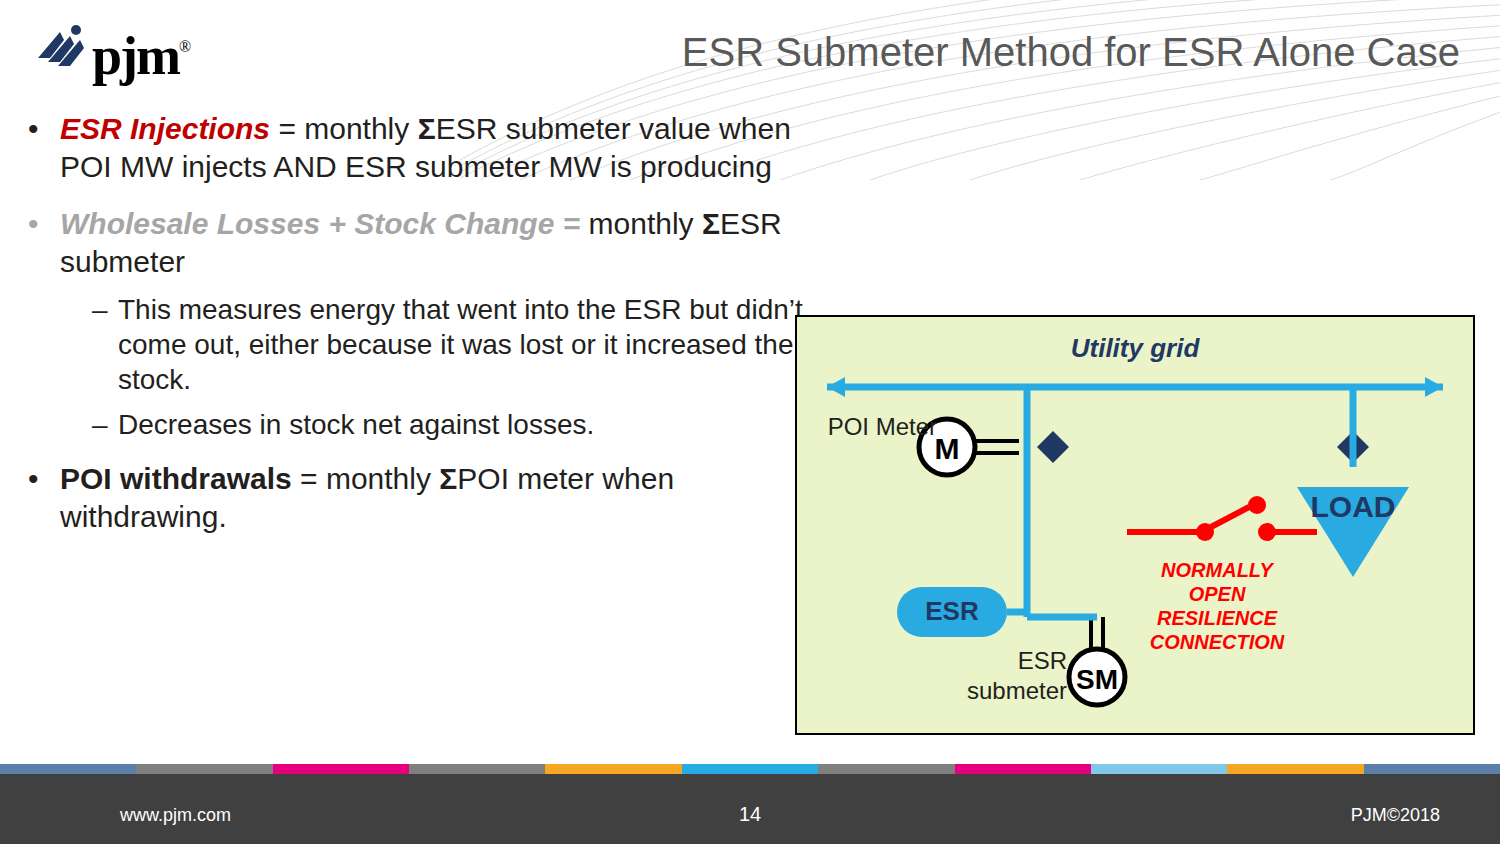pjm®
ESR Submeter Method for ESR Alone Case
ESR Injections = monthly ΣESR submeter value when POI MW injects AND ESR submeter MW is producing
Wholesale Losses + Stock Change = monthly ΣESR submeter
This measures energy that went into the ESR but didn’t come out, either because it was lost or it increased the stock.
Decreases in stock net against losses.
POI withdrawals = monthly ΣPOI meter when withdrawing.
Utility grid M POI Meter LOAD ESR SM ESR submeter NORMALLY OPEN RESILIENCE CONNECTION
www.pjm.com
14
PJM©2018